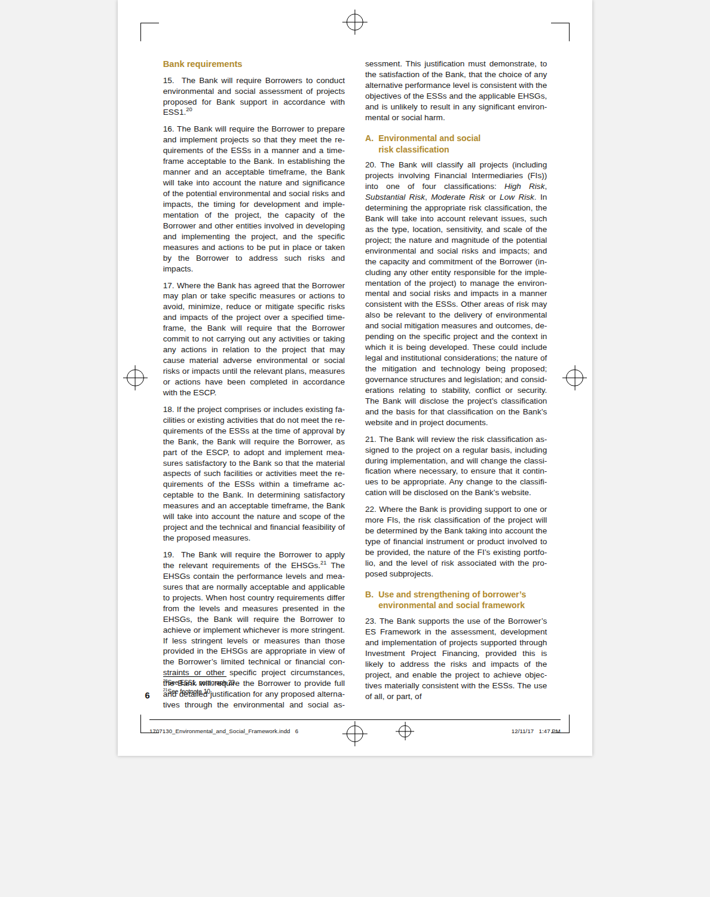Bank requirements
15. The Bank will require Borrowers to conduct environmental and social assessment of projects proposed for Bank support in accordance with ESS1.20
16. The Bank will require the Borrower to prepare and implement projects so that they meet the requirements of the ESSs in a manner and a timeframe acceptable to the Bank. In establishing the manner and an acceptable timeframe, the Bank will take into account the nature and significance of the potential environmental and social risks and impacts, the timing for development and implementation of the project, the capacity of the Borrower and other entities involved in developing and implementing the project, and the specific measures and actions to be put in place or taken by the Borrower to address such risks and impacts.
17. Where the Bank has agreed that the Borrower may plan or take specific measures or actions to avoid, minimize, reduce or mitigate specific risks and impacts of the project over a specified timeframe, the Bank will require that the Borrower commit to not carrying out any activities or taking any actions in relation to the project that may cause material adverse environmental or social risks or impacts until the relevant plans, measures or actions have been completed in accordance with the ESCP.
18. If the project comprises or includes existing facilities or existing activities that do not meet the requirements of the ESSs at the time of approval by the Bank, the Bank will require the Borrower, as part of the ESCP, to adopt and implement measures satisfactory to the Bank so that the material aspects of such facilities or activities meet the requirements of the ESSs within a timeframe acceptable to the Bank. In determining satisfactory measures and an acceptable timeframe, the Bank will take into account the nature and scope of the project and the technical and financial feasibility of the proposed measures.
19. The Bank will require the Borrower to apply the relevant requirements of the EHSGs.21 The EHSGs contain the performance levels and measures that are normally acceptable and applicable to projects. When host country requirements differ from the levels and measures presented in the EHSGs, the Bank will require the Borrower to achieve or implement whichever is more stringent. If less stringent levels or measures than those provided in the EHSGs are appropriate in view of the Borrower’s limited technical or financial constraints or other specific project circumstances, the Bank will require the Borrower to provide full and detailed justification for any proposed alternatives through the environmental and social assessment. This justification must demonstrate, to the satisfaction of the Bank, that the choice of any alternative performance level is consistent with the objectives of the ESSs and the applicable EHSGs, and is unlikely to result in any significant environmental or social harm.
A. Environmental and social
risk classification
20. The Bank will classify all projects (including projects involving Financial Intermediaries (FIs)) into one of four classifications: High Risk, Substantial Risk, Moderate Risk or Low Risk. In determining the appropriate risk classification, the Bank will take into account relevant issues, such as the type, location, sensitivity, and scale of the project; the nature and magnitude of the potential environmental and social risks and impacts; and the capacity and commitment of the Borrower (including any other entity responsible for the implementation of the project) to manage the environmental and social risks and impacts in a manner consistent with the ESSs. Other areas of risk may also be relevant to the delivery of environmental and social mitigation measures and outcomes, depending on the specific project and the context in which it is being developed. These could include legal and institutional considerations; the nature of the mitigation and technology being proposed; governance structures and legislation; and considerations relating to stability, conflict or security. The Bank will disclose the project’s classification and the basis for that classification on the Bank’s website and in project documents.
21. The Bank will review the risk classification assigned to the project on a regular basis, including during implementation, and will change the classification where necessary, to ensure that it continues to be appropriate. Any change to the classification will be disclosed on the Bank’s website.
22. Where the Bank is providing support to one or more FIs, the risk classification of the project will be determined by the Bank taking into account the type of financial instrument or product involved to be provided, the nature of the FI’s existing portfolio, and the level of risk associated with the proposed subprojects.
B. Use and strengthening of borrower’s
environmental and social framework
23. The Bank supports the use of the Borrower’s ES Framework in the assessment, development and implementation of projects supported through Investment Project Financing, provided this is likely to address the risks and impacts of the project, and enable the project to achieve objectives materially consistent with the ESSs. The use of all, or part, of
20See ESS1, paragraph 23.
21See footnote 10.
6
1707130_Environmental_and_Social_Framework.indd 6 12/11/17 1:47 PM